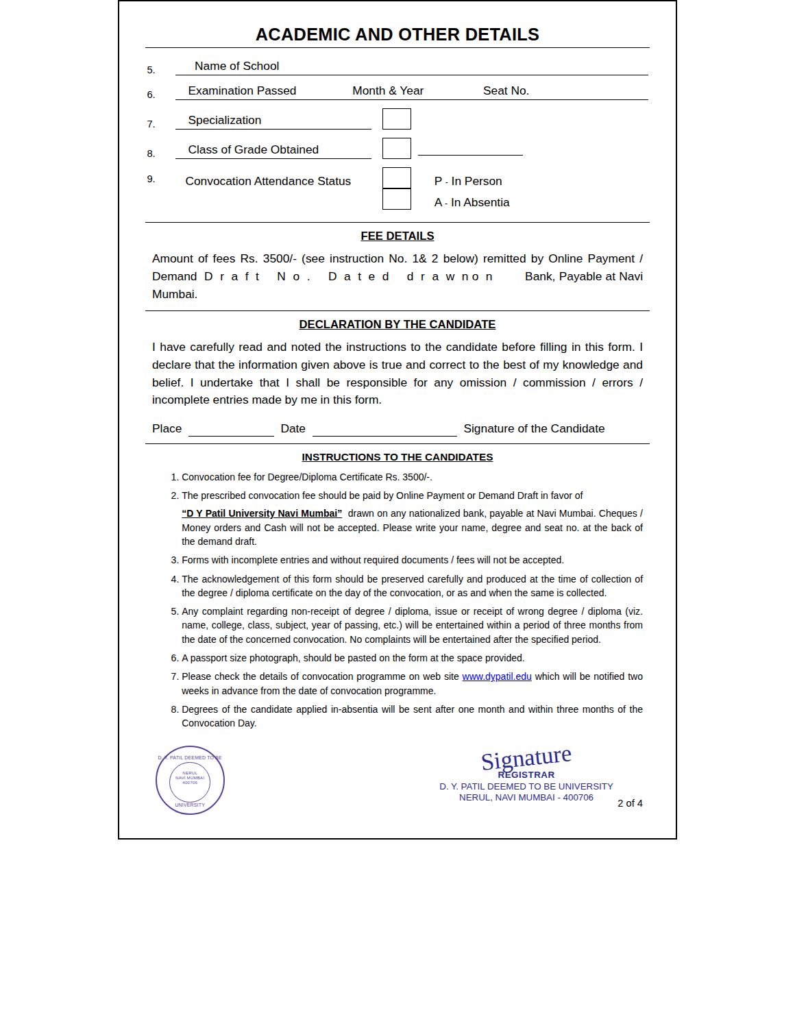ACADEMIC AND OTHER DETAILS
| 5. | Name of School |
| 6. | Examination Passed Month & Year Seat No. |
| 7. | Specialization | | |
| 8. | Class of Grade Obtained | | |
| 9. | Convocation Attendance Status | | P - In Person |
| | | | A - In Absentia |
FEE DETAILS
Amount of fees Rs. 3500/- (see instruction No. 1& 2 below) remitted by Online Payment / Demand D r a f t N o . D a t e d d r a w n o n Bank, Payable at Navi Mumbai.
DECLARATION BY THE CANDIDATE
I have carefully read and noted the instructions to the candidate before filling in this form. I declare that the information given above is true and correct to the best of my knowledge and belief. I undertake that I shall be responsible for any omission / commission / errors / incomplete entries made by me in this form.
Place Date Signature of the Candidate
INSTRUCTIONS TO THE CANDIDATES
Convocation fee for Degree/Diploma Certificate Rs. 3500/-.
The prescribed convocation fee should be paid by Online Payment or Demand Draft in favor of
“D Y Patil University Navi Mumbai” drawn on any nationalized bank, payable at Navi Mumbai. Cheques / Money orders and Cash will not be accepted. Please write your name, degree and seat no. at the back of the demand draft.
Forms with incomplete entries and without required documents / fees will not be accepted.
The acknowledgement of this form should be preserved carefully and produced at the time of collection of the degree / diploma certificate on the day of the convocation, or as and when the same is collected.
Any complaint regarding non-receipt of degree / diploma, issue or receipt of wrong degree / diploma (viz. name, college, class, subject, year of passing, etc.) will be entertained within a period of three months from the date of the concerned convocation. No complaints will be entertained after the specified period.
A passport size photograph, should be pasted on the form at the space provided.
Please check the details of convocation programme on web site www.dypatil.edu which will be notified two weeks in advance from the date of convocation programme.
Degrees of the candidate applied in-absentia will be sent after one month and within three months of the Convocation Day.
D. Y. PATIL DEEMED TO BE
NERUL
NAVI MUMBAI
400706
UNIVERSITY
Signature REGISTRAR
D. Y. PATIL DEEMED TO BE UNIVERSITY
NERUL, NAVI MUMBAI - 400706
2 of 4